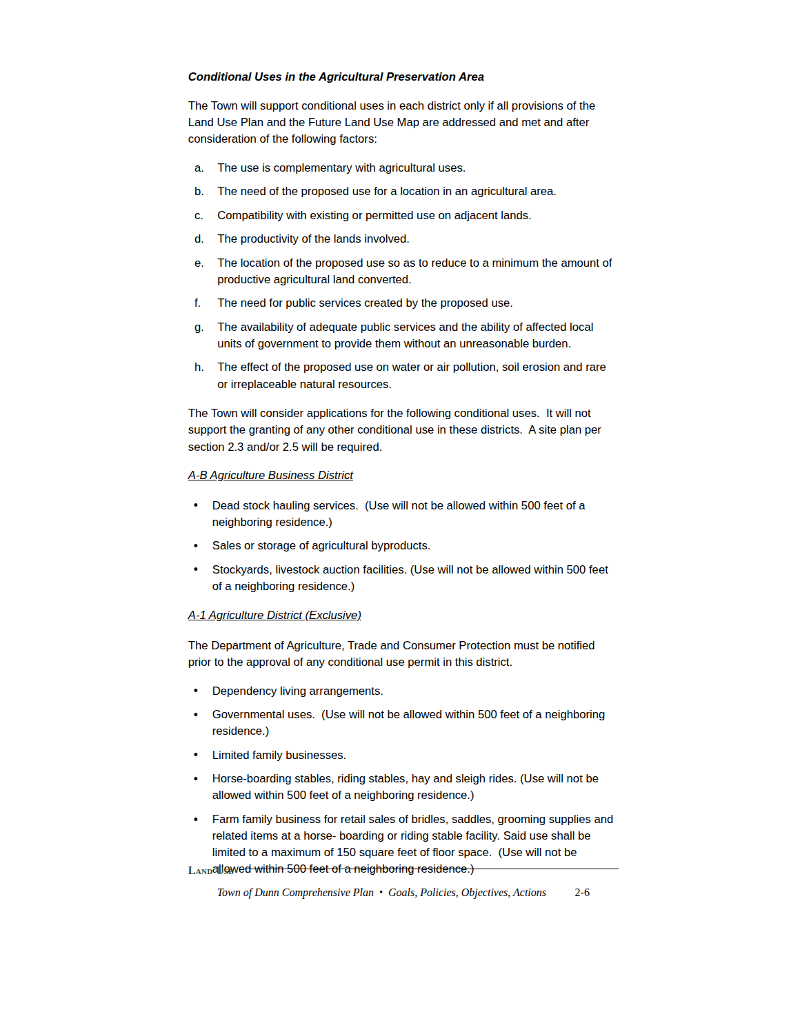Conditional Uses in the Agricultural Preservation Area
The Town will support conditional uses in each district only if all provisions of the Land Use Plan and the Future Land Use Map are addressed and met and after consideration of the following factors:
a. The use is complementary with agricultural uses.
b. The need of the proposed use for a location in an agricultural area.
c. Compatibility with existing or permitted use on adjacent lands.
d. The productivity of the lands involved.
e. The location of the proposed use so as to reduce to a minimum the amount of productive agricultural land converted.
f. The need for public services created by the proposed use.
g. The availability of adequate public services and the ability of affected local units of government to provide them without an unreasonable burden.
h. The effect of the proposed use on water or air pollution, soil erosion and rare or irreplaceable natural resources.
The Town will consider applications for the following conditional uses. It will not support the granting of any other conditional use in these districts. A site plan per section 2.3 and/or 2.5 will be required.
A-B Agriculture Business District
Dead stock hauling services. (Use will not be allowed within 500 feet of a neighboring residence.)
Sales or storage of agricultural byproducts.
Stockyards, livestock auction facilities. (Use will not be allowed within 500 feet of a neighboring residence.)
A-1 Agriculture District (Exclusive)
The Department of Agriculture, Trade and Consumer Protection must be notified prior to the approval of any conditional use permit in this district.
Dependency living arrangements.
Governmental uses. (Use will not be allowed within 500 feet of a neighboring residence.)
Limited family businesses.
Horse-boarding stables, riding stables, hay and sleigh rides. (Use will not be allowed within 500 feet of a neighboring residence.)
Farm family business for retail sales of bridles, saddles, grooming supplies and related items at a horse- boarding or riding stable facility. Said use shall be limited to a maximum of 150 square feet of floor space. (Use will not be allowed within 500 feet of a neighboring residence.)
Land Use
Town of Dunn Comprehensive Plan • Goals, Policies, Objectives, Actions 2-6